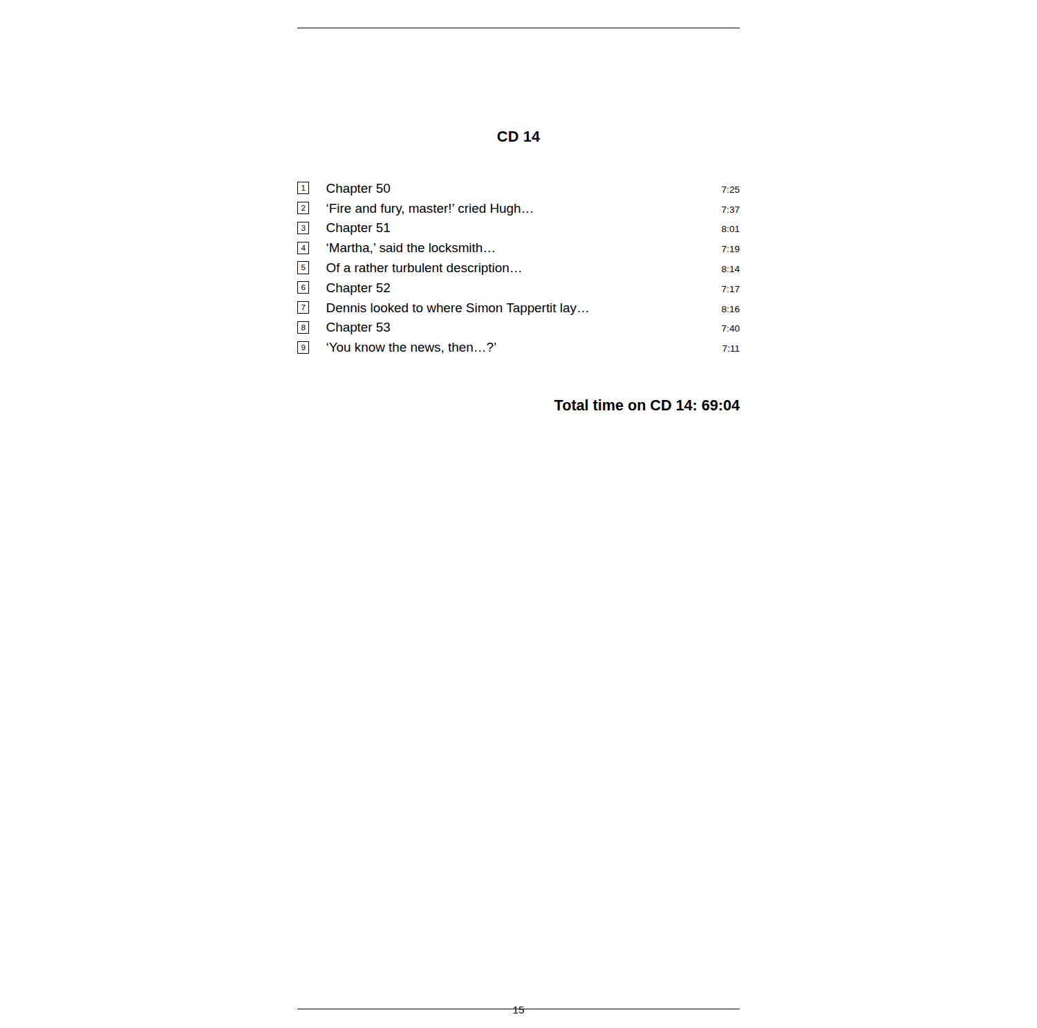CD 14
| 1 | Chapter 50 | 7:25 |
| 2 | ‘Fire and fury, master!’ cried Hugh… | 7:37 |
| 3 | Chapter 51 | 8:01 |
| 4 | ‘Martha,’ said the locksmith… | 7:19 |
| 5 | Of a rather turbulent description… | 8:14 |
| 6 | Chapter 52 | 7:17 |
| 7 | Dennis looked to where Simon Tappertit lay… | 8:16 |
| 8 | Chapter 53 | 7:40 |
| 9 | ‘You know the news, then…?’ | 7:11 |
Total time on CD 14: 69:04
15